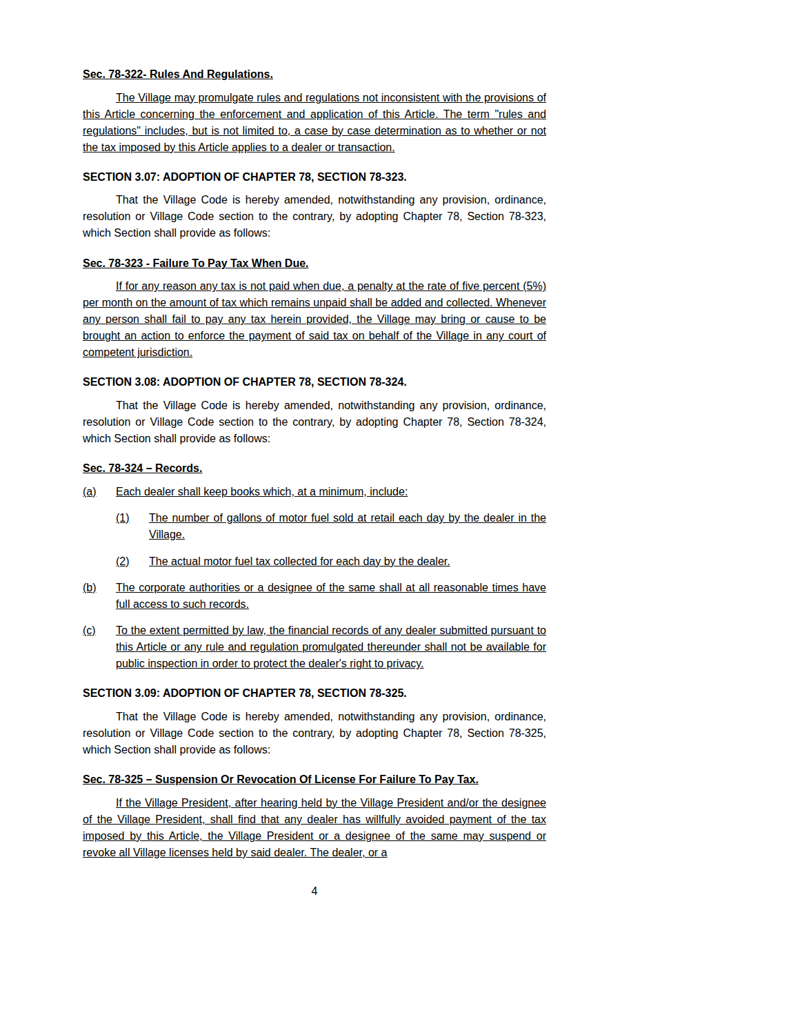Sec. 78-322- Rules And Regulations.
The Village may promulgate rules and regulations not inconsistent with the provisions of this Article concerning the enforcement and application of this Article. The term "rules and regulations" includes, but is not limited to, a case by case determination as to whether or not the tax imposed by this Article applies to a dealer or transaction.
SECTION 3.07: ADOPTION OF CHAPTER 78, SECTION 78-323.
That the Village Code is hereby amended, notwithstanding any provision, ordinance, resolution or Village Code section to the contrary, by adopting Chapter 78, Section 78-323, which Section shall provide as follows:
Sec. 78-323 - Failure To Pay Tax When Due.
If for any reason any tax is not paid when due, a penalty at the rate of five percent (5%) per month on the amount of tax which remains unpaid shall be added and collected. Whenever any person shall fail to pay any tax herein provided, the Village may bring or cause to be brought an action to enforce the payment of said tax on behalf of the Village in any court of competent jurisdiction.
SECTION 3.08: ADOPTION OF CHAPTER 78, SECTION 78-324.
That the Village Code is hereby amended, notwithstanding any provision, ordinance, resolution or Village Code section to the contrary, by adopting Chapter 78, Section 78-324, which Section shall provide as follows:
Sec. 78-324 – Records.
(a)
Each dealer shall keep books which, at a minimum, include:
(1)
The number of gallons of motor fuel sold at retail each day by the dealer in the Village.
(2)
The actual motor fuel tax collected for each day by the dealer.
(b)
The corporate authorities or a designee of the same shall at all reasonable times have full access to such records.
(c)
To the extent permitted by law, the financial records of any dealer submitted pursuant to this Article or any rule and regulation promulgated thereunder shall not be available for public inspection in order to protect the dealer's right to privacy.
SECTION 3.09: ADOPTION OF CHAPTER 78, SECTION 78-325.
That the Village Code is hereby amended, notwithstanding any provision, ordinance, resolution or Village Code section to the contrary, by adopting Chapter 78, Section 78-325, which Section shall provide as follows:
Sec. 78-325 – Suspension Or Revocation Of License For Failure To Pay Tax.
If the Village President, after hearing held by the Village President and/or the designee of the Village President, shall find that any dealer has willfully avoided payment of the tax imposed by this Article, the Village President or a designee of the same may suspend or revoke all Village licenses held by said dealer. The dealer, or a
4